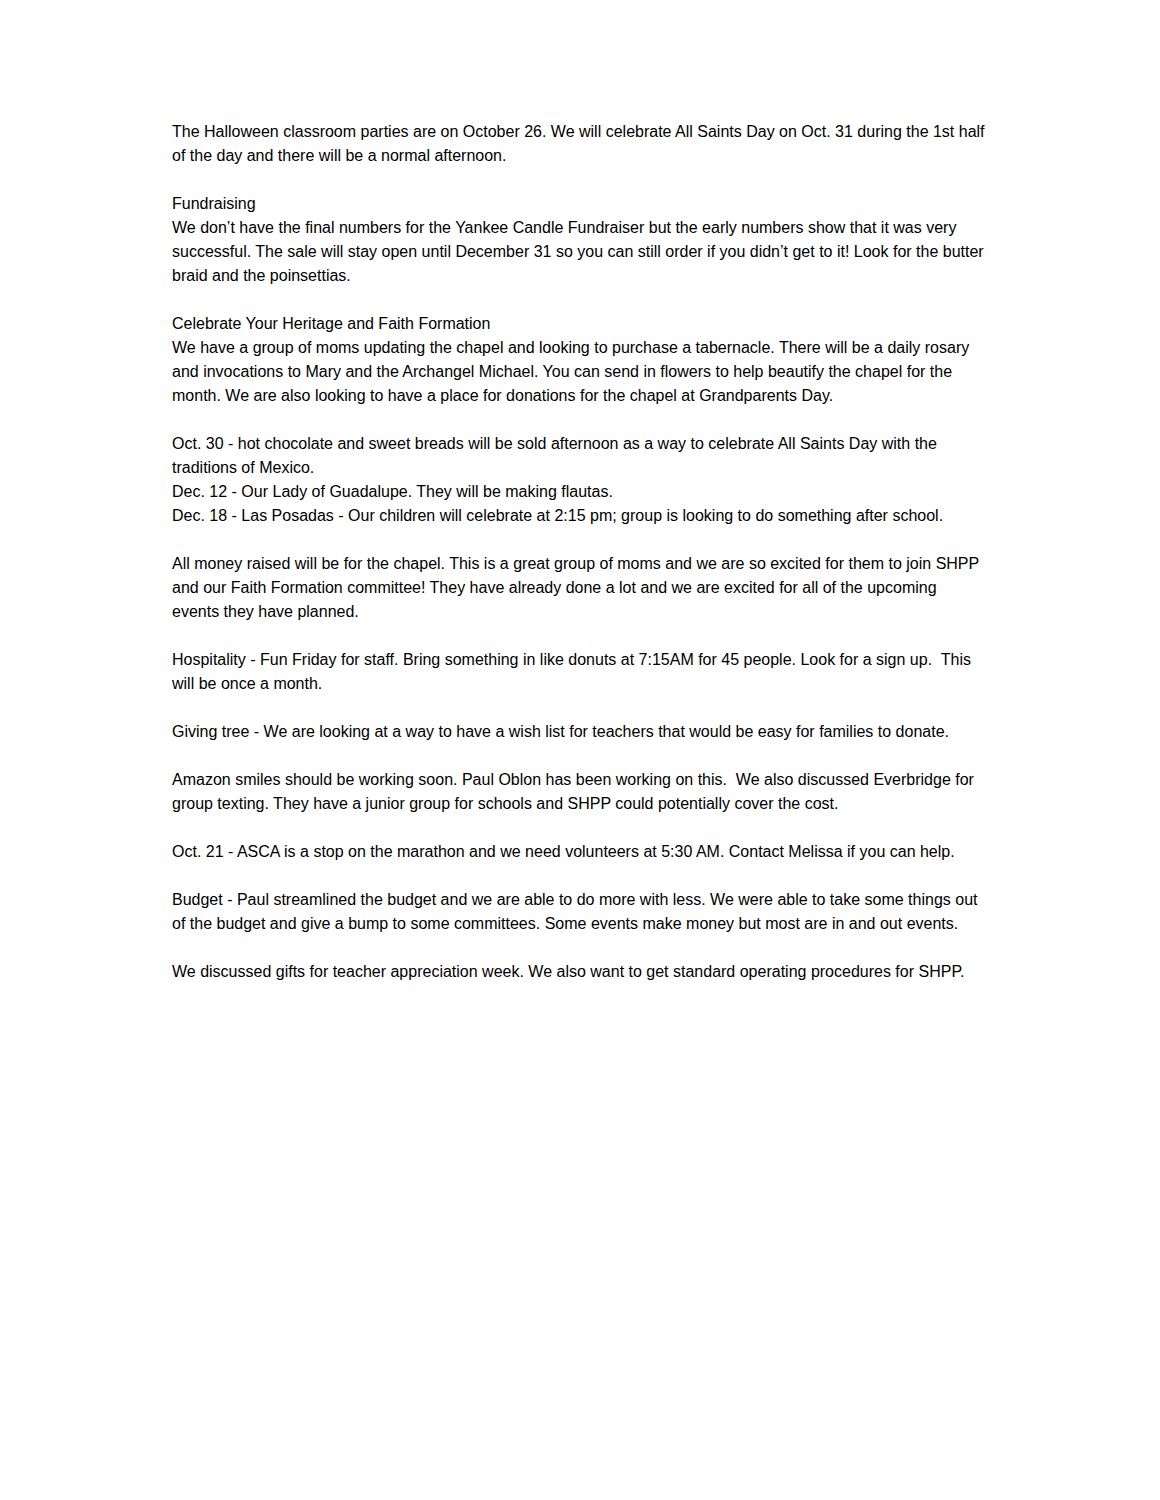The Halloween classroom parties are on October 26. We will celebrate All Saints Day on Oct. 31 during the 1st half of the day and there will be a normal afternoon.
Fundraising
We don’t have the final numbers for the Yankee Candle Fundraiser but the early numbers show that it was very successful. The sale will stay open until December 31 so you can still order if you didn’t get to it! Look for the butter braid and the poinsettias.
Celebrate Your Heritage and Faith Formation
We have a group of moms updating the chapel and looking to purchase a tabernacle. There will be a daily rosary and invocations to Mary and the Archangel Michael. You can send in flowers to help beautify the chapel for the month. We are also looking to have a place for donations for the chapel at Grandparents Day.
Oct. 30 - hot chocolate and sweet breads will be sold afternoon as a way to celebrate All Saints Day with the traditions of Mexico.
Dec. 12 - Our Lady of Guadalupe. They will be making flautas.
Dec. 18 - Las Posadas - Our children will celebrate at 2:15 pm; group is looking to do something after school.
All money raised will be for the chapel. This is a great group of moms and we are so excited for them to join SHPP and our Faith Formation committee! They have already done a lot and we are excited for all of the upcoming events they have planned.
Hospitality - Fun Friday for staff. Bring something in like donuts at 7:15AM for 45 people. Look for a sign up. This will be once a month.
Giving tree - We are looking at a way to have a wish list for teachers that would be easy for families to donate.
Amazon smiles should be working soon. Paul Oblon has been working on this. We also discussed Everbridge for group texting. They have a junior group for schools and SHPP could potentially cover the cost.
Oct. 21 - ASCA is a stop on the marathon and we need volunteers at 5:30 AM. Contact Melissa if you can help.
Budget - Paul streamlined the budget and we are able to do more with less. We were able to take some things out of the budget and give a bump to some committees. Some events make money but most are in and out events.
We discussed gifts for teacher appreciation week. We also want to get standard operating procedures for SHPP.